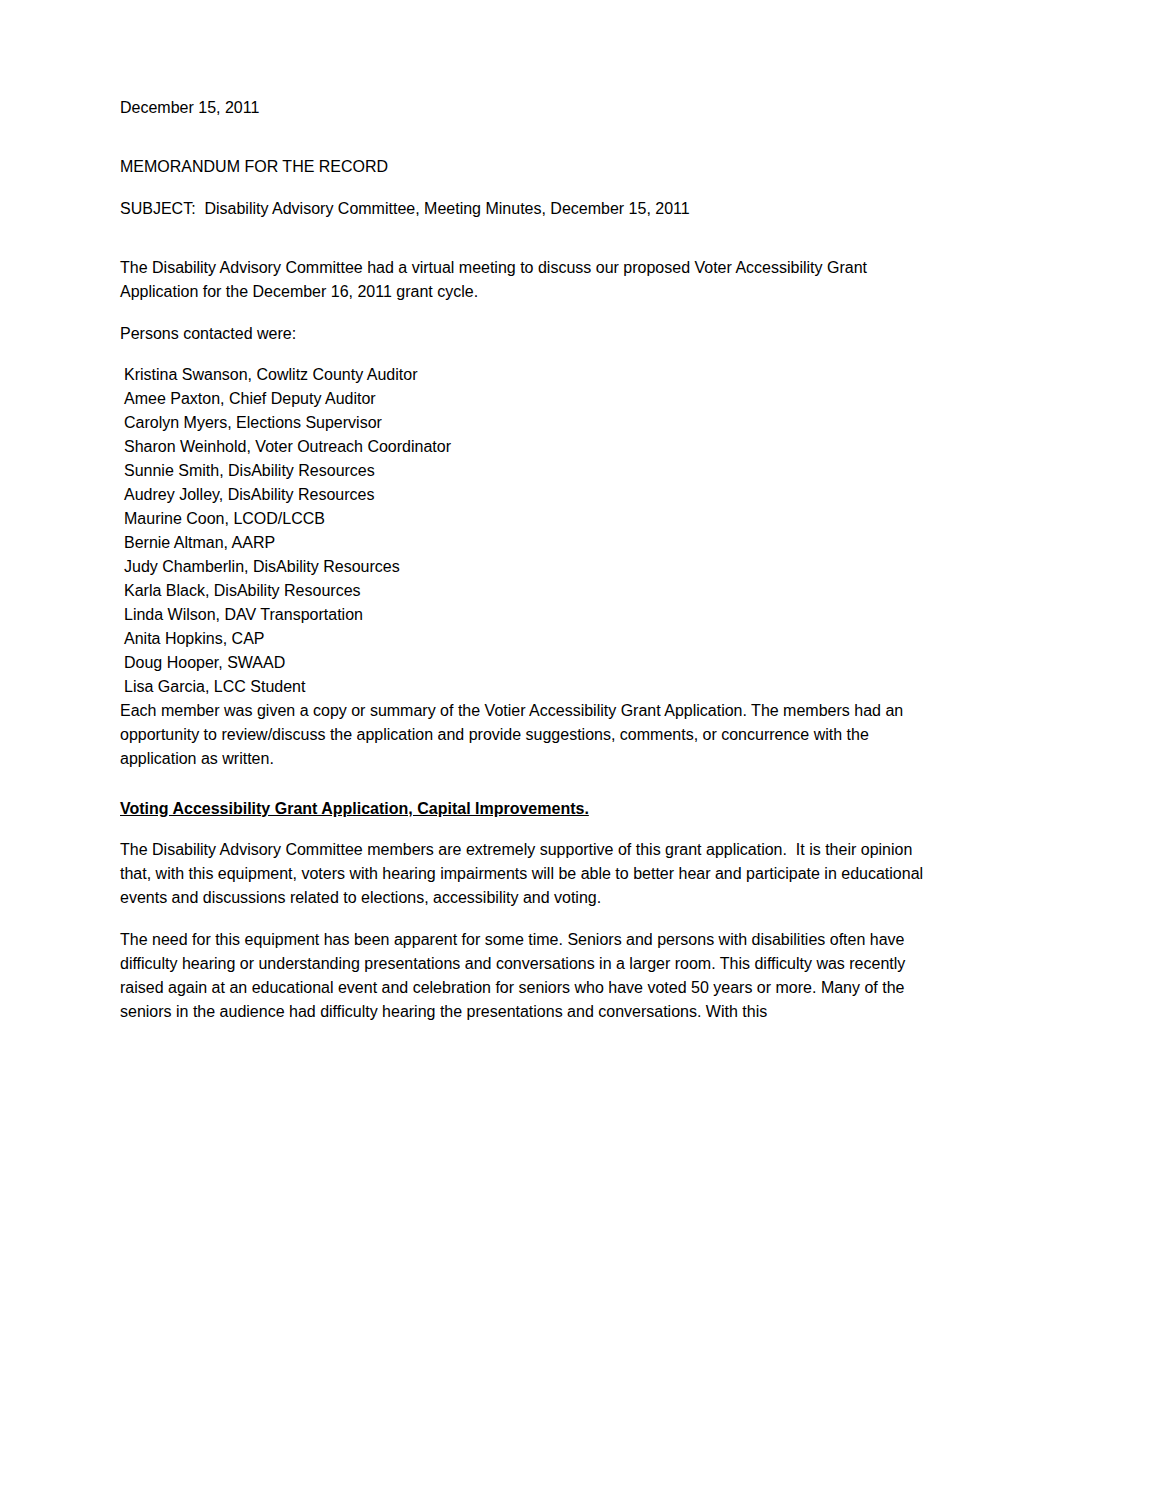December 15, 2011
MEMORANDUM FOR THE RECORD
SUBJECT: Disability Advisory Committee, Meeting Minutes, December 15, 2011
The Disability Advisory Committee had a virtual meeting to discuss our proposed Voter Accessibility Grant Application for the December 16, 2011 grant cycle.
Persons contacted were:
Kristina Swanson, Cowlitz County Auditor
Amee Paxton, Chief Deputy Auditor
Carolyn Myers, Elections Supervisor
Sharon Weinhold, Voter Outreach Coordinator
Sunnie Smith, DisAbility Resources
Audrey Jolley, DisAbility Resources
Maurine Coon, LCOD/LCCB
Bernie Altman, AARP
Judy Chamberlin, DisAbility Resources
Karla Black, DisAbility Resources
Linda Wilson, DAV Transportation
Anita Hopkins, CAP
Doug Hooper, SWAAD
Lisa Garcia, LCC Student
Each member was given a copy or summary of the Votier Accessibility Grant Application. The members had an opportunity to review/discuss the application and provide suggestions, comments, or concurrence with the application as written.
Voting Accessibility Grant Application, Capital Improvements.
The Disability Advisory Committee members are extremely supportive of this grant application. It is their opinion that, with this equipment, voters with hearing impairments will be able to better hear and participate in educational events and discussions related to elections, accessibility and voting.
The need for this equipment has been apparent for some time. Seniors and persons with disabilities often have difficulty hearing or understanding presentations and conversations in a larger room. This difficulty was recently raised again at an educational event and celebration for seniors who have voted 50 years or more. Many of the seniors in the audience had difficulty hearing the presentations and conversations. With this